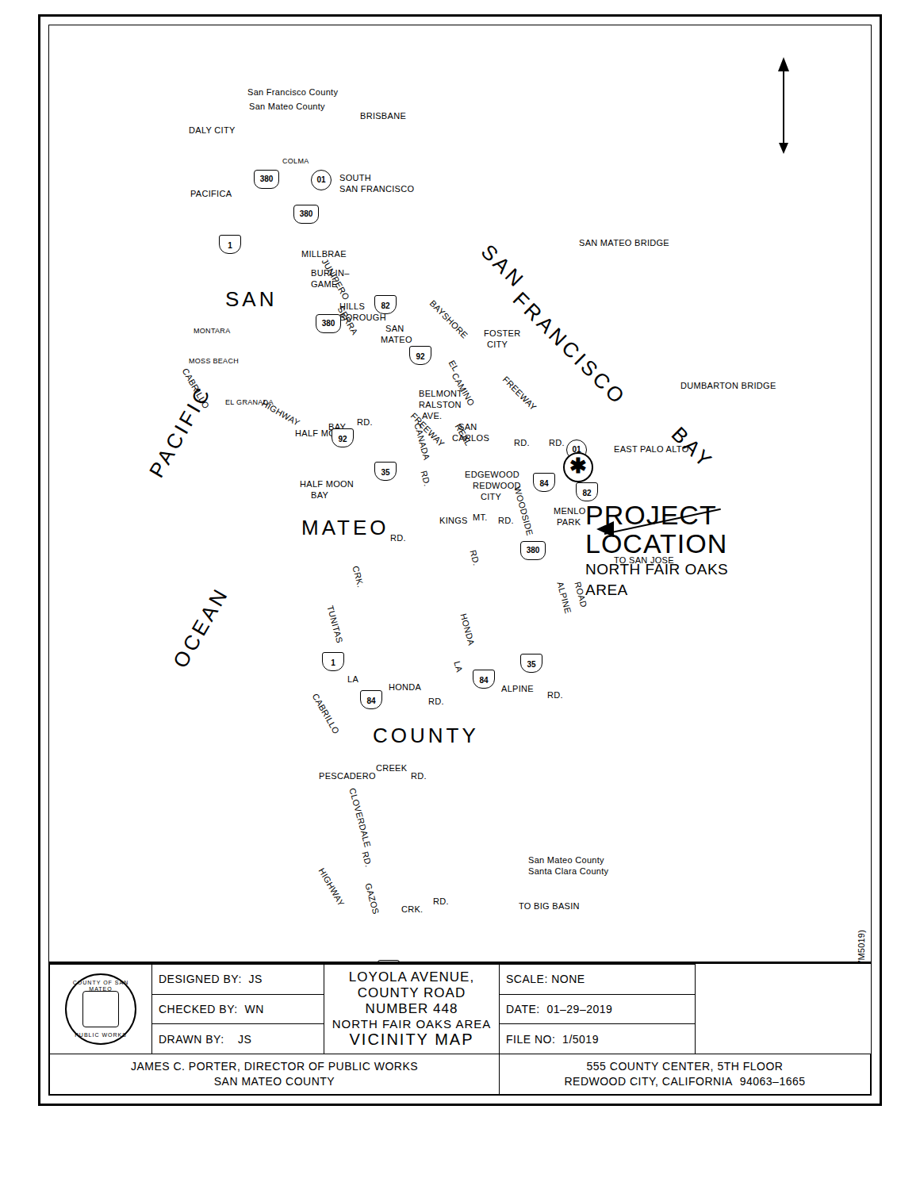FILENAME: F:\USERS\DESIGN\C3D\E5019000_LOYOLA AVE\10_DWG\XREF\XVM_E5019_VICINITY_MAP.DWG (VM5019)
San Francisco County
San Mateo County
BRISBANE
DALY CITY
COLMA
SOUTH
SAN FRANCISCO
PACIFICA
MILLBRAE
BURLIN–
GAME
HILLS
BOROUGH
SAN
MATEO
FOSTER
CITY
BELMONT
RALSTON
AVE.
SAN
CARLOS
EDGEWOOD
REDWOOD
CITY
EAST PALO ALTO
MENLO
PARK
HALF MOON
HALF MOON
BAY
MONTARA
MOSS BEACH
EL GRANADA
SAN MATEO BRIDGE
DUMBARTON BRIDGE
SAN
MATEO
COUNTY
PACIFIC
OCEAN
SAN
FRANCISCO
BAY
JUNIPERO
SERRA
BAYSHORE
EL
CAMINO
REAL
FREEWAY
FREEWAY
CANADA
RD.
WOODSIDE
RD.
RD.
RD.
HIGHWAY
CABRILLO
CABRILLO
HIGHWAY
BAY
RD.
KINGS
MT.
RD.
RD.
CRK.
TUNITAS
RD.
HONDA
LA
ALPINE
ROAD
LA
HONDA
RD.
ALPINE
RD.
PESCADERO
CREEK
RD.
CLOVERDALE
RD.
GAZOS
CRK.
RD.
TO SAN JOSE
TO BIG BASIN
San Mateo County
Santa Clara County
380
01
380
1
82
380
92
92
35
84
01
82
380
35
84
84
1
1
✱
PROJECT
LOCATION
NORTH FAIR OAKS
AREA
| COUNTY OF SAN MATEO PUBLIC WORKS | DESIGNED BY: JS | LOYOLA AVENUE, COUNTY ROAD NUMBER 448 NORTH FAIR OAKS AREA VICINITY MAP | SCALE: NONE |
| CHECKED BY: WN | DATE: 01–29–2019 |
| DRAWN BY: JS | FILE NO: 1/5019 |
| JAMES C. PORTER, DIRECTOR OF PUBLIC WORKS SAN MATEO COUNTY | 555 COUNTY CENTER, 5TH FLOOR REDWOOD CITY, CALIFORNIA 94063–1665 |